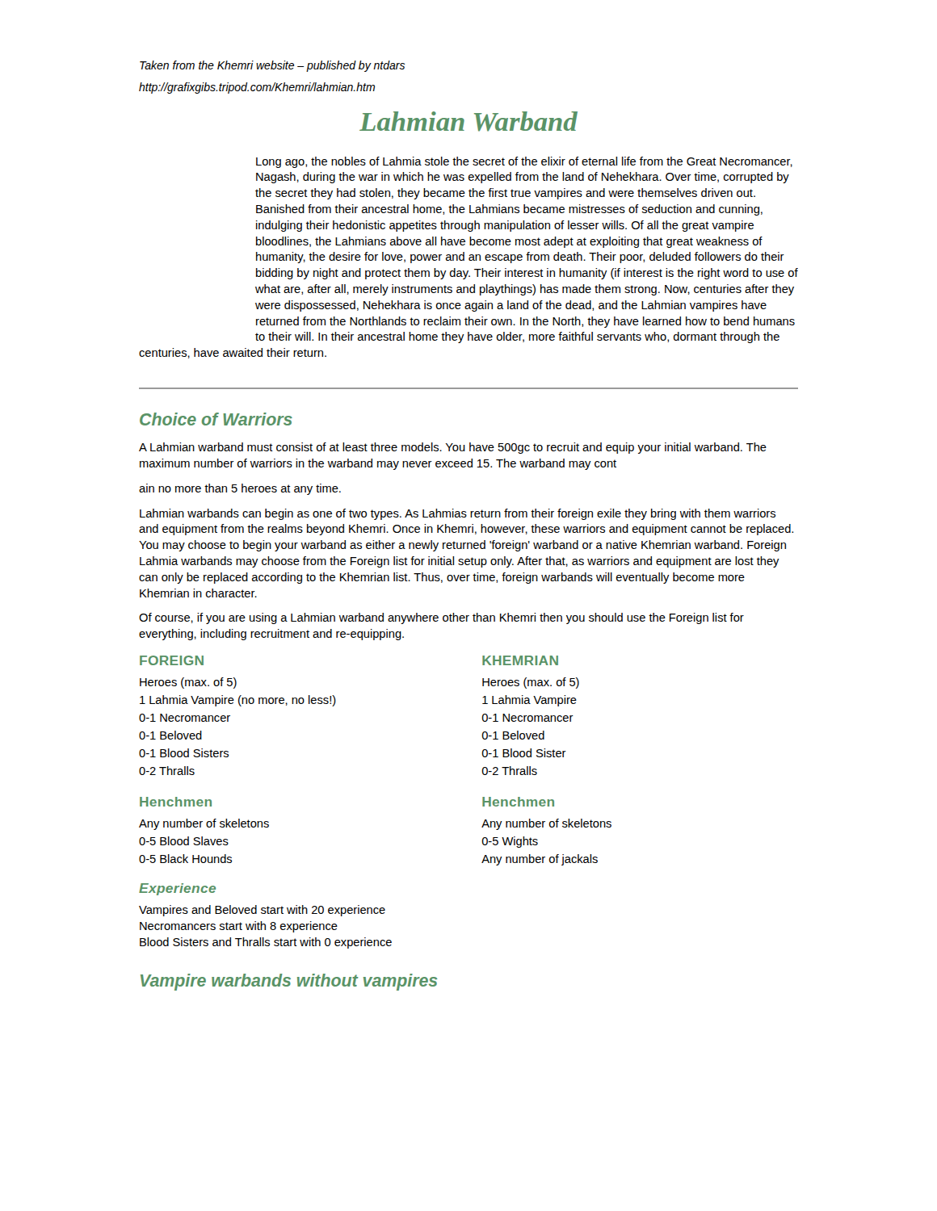Taken from the Khemri website – published by ntdars
http://grafixgibs.tripod.com/Khemri/lahmian.htm
Lahmian Warband
Long ago, the nobles of Lahmia stole the secret of the elixir of eternal life from the Great Necromancer, Nagash, during the war in which he was expelled from the land of Nehekhara. Over time, corrupted by the secret they had stolen, they became the first true vampires and were themselves driven out. Banished from their ancestral home, the Lahmians became mistresses of seduction and cunning, indulging their hedonistic appetites through manipulation of lesser wills. Of all the great vampire bloodlines, the Lahmians above all have become most adept at exploiting that great weakness of humanity, the desire for love, power and an escape from death. Their poor, deluded followers do their bidding by night and protect them by day. Their interest in humanity (if interest is the right word to use of what are, after all, merely instruments and playthings) has made them strong. Now, centuries after they were dispossessed, Nehekhara is once again a land of the dead, and the Lahmian vampires have returned from the Northlands to reclaim their own. In the North, they have learned how to bend humans to their will. In their ancestral home they have older, more faithful servants who, dormant through the centuries, have awaited their return.
Choice of Warriors
A Lahmian warband must consist of at least three models. You have 500gc to recruit and equip your initial warband. The maximum number of warriors in the warband may never exceed 15. The warband may cont
ain no more than 5 heroes at any time.
Lahmian warbands can begin as one of two types. As Lahmias return from their foreign exile they bring with them warriors and equipment from the realms beyond Khemri. Once in Khemri, however, these warriors and equipment cannot be replaced. You may choose to begin your warband as either a newly returned 'foreign' warband or a native Khemrian warband. Foreign Lahmia warbands may choose from the Foreign list for initial setup only. After that, as warriors and equipment are lost they can only be replaced according to the Khemrian list. Thus, over time, foreign warbands will eventually become more Khemrian in character.
Of course, if you are using a Lahmian warband anywhere other than Khemri then you should use the Foreign list for everything, including recruitment and re-equipping.
FOREIGN
Heroes (max. of 5)
1 Lahmia Vampire (no more, no less!)
0-1 Necromancer
0-1 Beloved
0-1 Blood Sisters
0-2 Thralls
Henchmen
Any number of skeletons
0-5 Blood Slaves
0-5 Black Hounds
Experience
Vampires and Beloved start with 20 experience
Necromancers start with 8 experience
Blood Sisters and Thralls start with 0 experience
KHEMRIAN
Heroes (max. of 5)
1 Lahmia Vampire
0-1 Necromancer
0-1 Beloved
0-1 Blood Sister
0-2 Thralls
Henchmen
Any number of skeletons
0-5 Wights
Any number of jackals
Vampire warbands without vampires